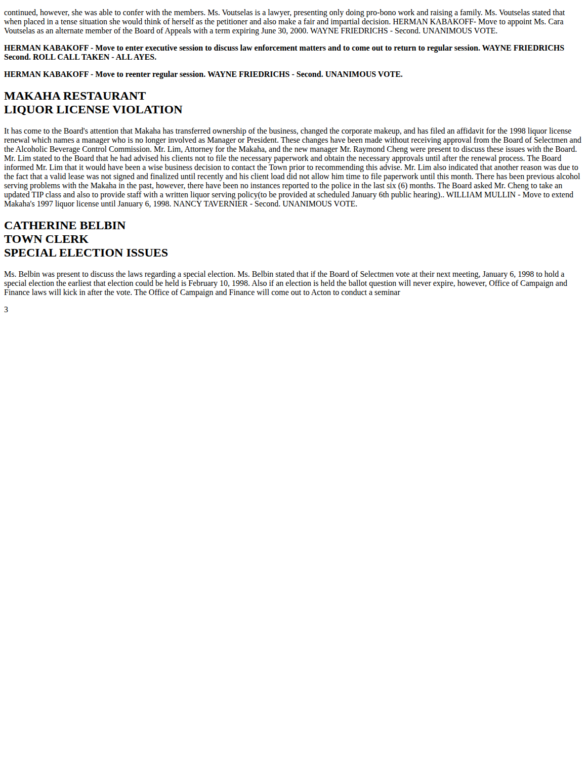continued, however, she was able to confer with the members. Ms. Voutselas is a lawyer, presenting only doing pro-bono work and raising a family. Ms. Voutselas stated that when placed in a tense situation she would think of herself as the petitioner and also make a fair and impartial decision. HERMAN KABAKOFF- Move to appoint Ms. Cara Voutselas as an alternate member of the Board of Appeals with a term expiring June 30, 2000. WAYNE FRIEDRICHS - Second. UNANIMOUS VOTE.
HERMAN KABAKOFF - Move to enter executive session to discuss law enforcement matters and to come out to return to regular session. WAYNE FRIEDRICHS Second. ROLL CALL TAKEN - ALL AYES.
HERMAN KABAKOFF - Move to reenter regular session. WAYNE FRIEDRICHS - Second. UNANIMOUS VOTE.
MAKAHA RESTAURANT
LIQUOR LICENSE VIOLATION
It has come to the Board's attention that Makaha has transferred ownership of the business, changed the corporate makeup, and has filed an affidavit for the 1998 liquor license renewal which names a manager who is no longer involved as Manager or President. These changes have been made without receiving approval from the Board of Selectmen and the Alcoholic Beverage Control Commission. Mr. Lim, Attorney for the Makaha, and the new manager Mr. Raymond Cheng were present to discuss these issues with the Board. Mr. Lim stated to the Board that he had advised his clients not to file the necessary paperwork and obtain the necessary approvals until after the renewal process. The Board informed Mr. Lim that it would have been a wise business decision to contact the Town prior to recommending this advise. Mr. Lim also indicated that another reason was due to the fact that a valid lease was not signed and finalized until recently and his client load did not allow him time to file paperwork until this month. There has been previous alcohol serving problems with the Makaha in the past, however, there have been no instances reported to the police in the last six (6) months. The Board asked Mr. Cheng to take an updated TIP class and also to provide staff with a written liquor serving policy(to be provided at scheduled January 6th public hearing).. WILLIAM MULLIN - Move to extend Makaha's 1997 liquor license until January 6, 1998. NANCY TAVERNIER - Second. UNANIMOUS VOTE.
CATHERINE BELBIN
TOWN CLERK
SPECIAL ELECTION ISSUES
Ms. Belbin was present to discuss the laws regarding a special election. Ms. Belbin stated that if the Board of Selectmen vote at their next meeting, January 6, 1998 to hold a special election the earliest that election could be held is February 10, 1998. Also if an election is held the ballot question will never expire, however, Office of Campaign and Finance laws will kick in after the vote. The Office of Campaign and Finance will come out to Acton to conduct a seminar
3